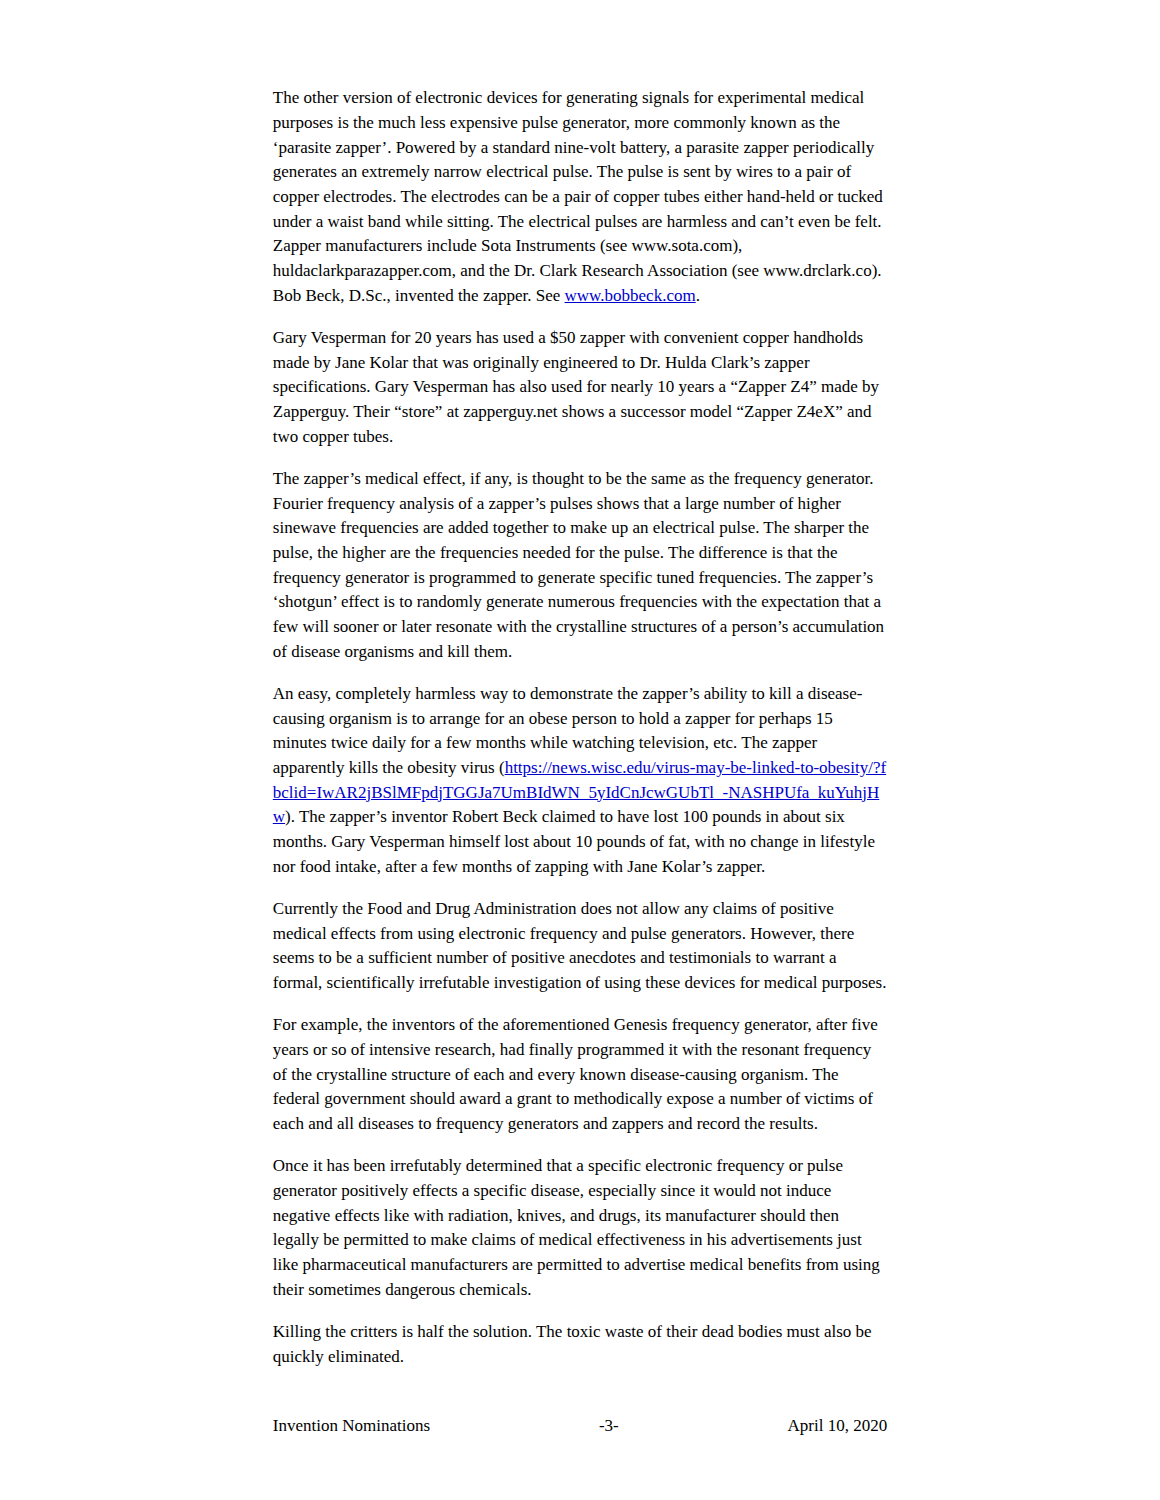The other version of electronic devices for generating signals for experimental medical purposes is the much less expensive pulse generator, more commonly known as the ‘parasite zapper’. Powered by a standard nine-volt battery, a parasite zapper periodically generates an extremely narrow electrical pulse. The pulse is sent by wires to a pair of copper electrodes. The electrodes can be a pair of copper tubes either hand-held or tucked under a waist band while sitting. The electrical pulses are harmless and can’t even be felt. Zapper manufacturers include Sota Instruments (see www.sota.com), huldaclarkparazapper.com, and the Dr. Clark Research Association (see www.drclark.co). Bob Beck, D.Sc., invented the zapper. See www.bobbeck.com.
Gary Vesperman for 20 years has used a $50 zapper with convenient copper handholds made by Jane Kolar that was originally engineered to Dr. Hulda Clark’s zapper specifications. Gary Vesperman has also used for nearly 10 years a “Zapper Z4” made by Zapperguy. Their “store” at zapperguy.net shows a successor model “Zapper Z4eX” and two copper tubes.
The zapper’s medical effect, if any, is thought to be the same as the frequency generator. Fourier frequency analysis of a zapper’s pulses shows that a large number of higher sinewave frequencies are added together to make up an electrical pulse. The sharper the pulse, the higher are the frequencies needed for the pulse. The difference is that the frequency generator is programmed to generate specific tuned frequencies. The zapper’s ‘shotgun’ effect is to randomly generate numerous frequencies with the expectation that a few will sooner or later resonate with the crystalline structures of a person’s accumulation of disease organisms and kill them.
An easy, completely harmless way to demonstrate the zapper’s ability to kill a disease-causing organism is to arrange for an obese person to hold a zapper for perhaps 15 minutes twice daily for a few months while watching television, etc. The zapper apparently kills the obesity virus (https://news.wisc.edu/virus-may-be-linked-to-obesity/?fbclid=IwAR2jBSlMFpdjTGGJa7UmBIdWN_5yIdCnJcwGUbTl_-NASHPUfa_kuYuhjHw). The zapper’s inventor Robert Beck claimed to have lost 100 pounds in about six months. Gary Vesperman himself lost about 10 pounds of fat, with no change in lifestyle nor food intake, after a few months of zapping with Jane Kolar’s zapper.
Currently the Food and Drug Administration does not allow any claims of positive medical effects from using electronic frequency and pulse generators. However, there seems to be a sufficient number of positive anecdotes and testimonials to warrant a formal, scientifically irrefutable investigation of using these devices for medical purposes.
For example, the inventors of the aforementioned Genesis frequency generator, after five years or so of intensive research, had finally programmed it with the resonant frequency of the crystalline structure of each and every known disease-causing organism. The federal government should award a grant to methodically expose a number of victims of each and all diseases to frequency generators and zappers and record the results.
Once it has been irrefutably determined that a specific electronic frequency or pulse generator positively effects a specific disease, especially since it would not induce negative effects like with radiation, knives, and drugs, its manufacturer should then legally be permitted to make claims of medical effectiveness in his advertisements just like pharmaceutical manufacturers are permitted to advertise medical benefits from using their sometimes dangerous chemicals.
Killing the critters is half the solution. The toxic waste of their dead bodies must also be quickly eliminated.
Invention Nominations
-3-
April 10, 2020